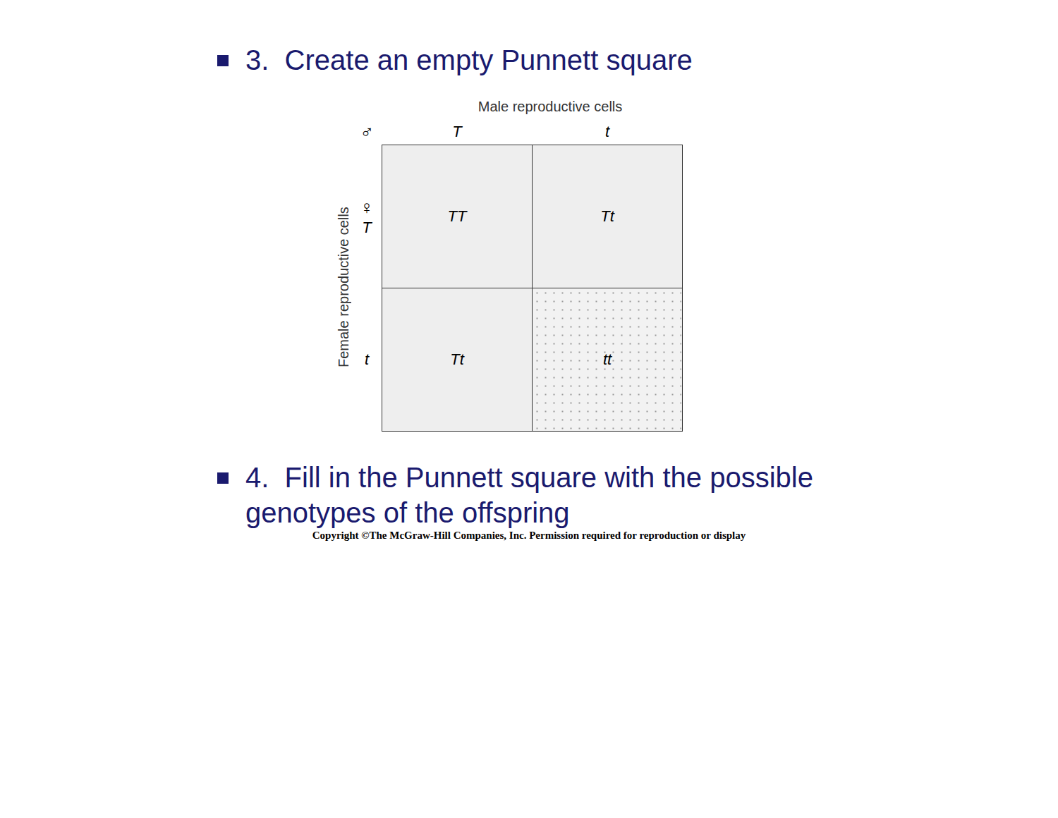3. Create an empty Punnett square
Male reproductive cells
Female reproductive cells
| ♂ | T | t |
| --- | --- | --- |
| ♀ T | TT | Tt |
| t | Tt | tt |
4. Fill in the Punnett square with the possible genotypes of the offspring
Copyright ©The McGraw-Hill Companies, Inc. Permission required for reproduction or display